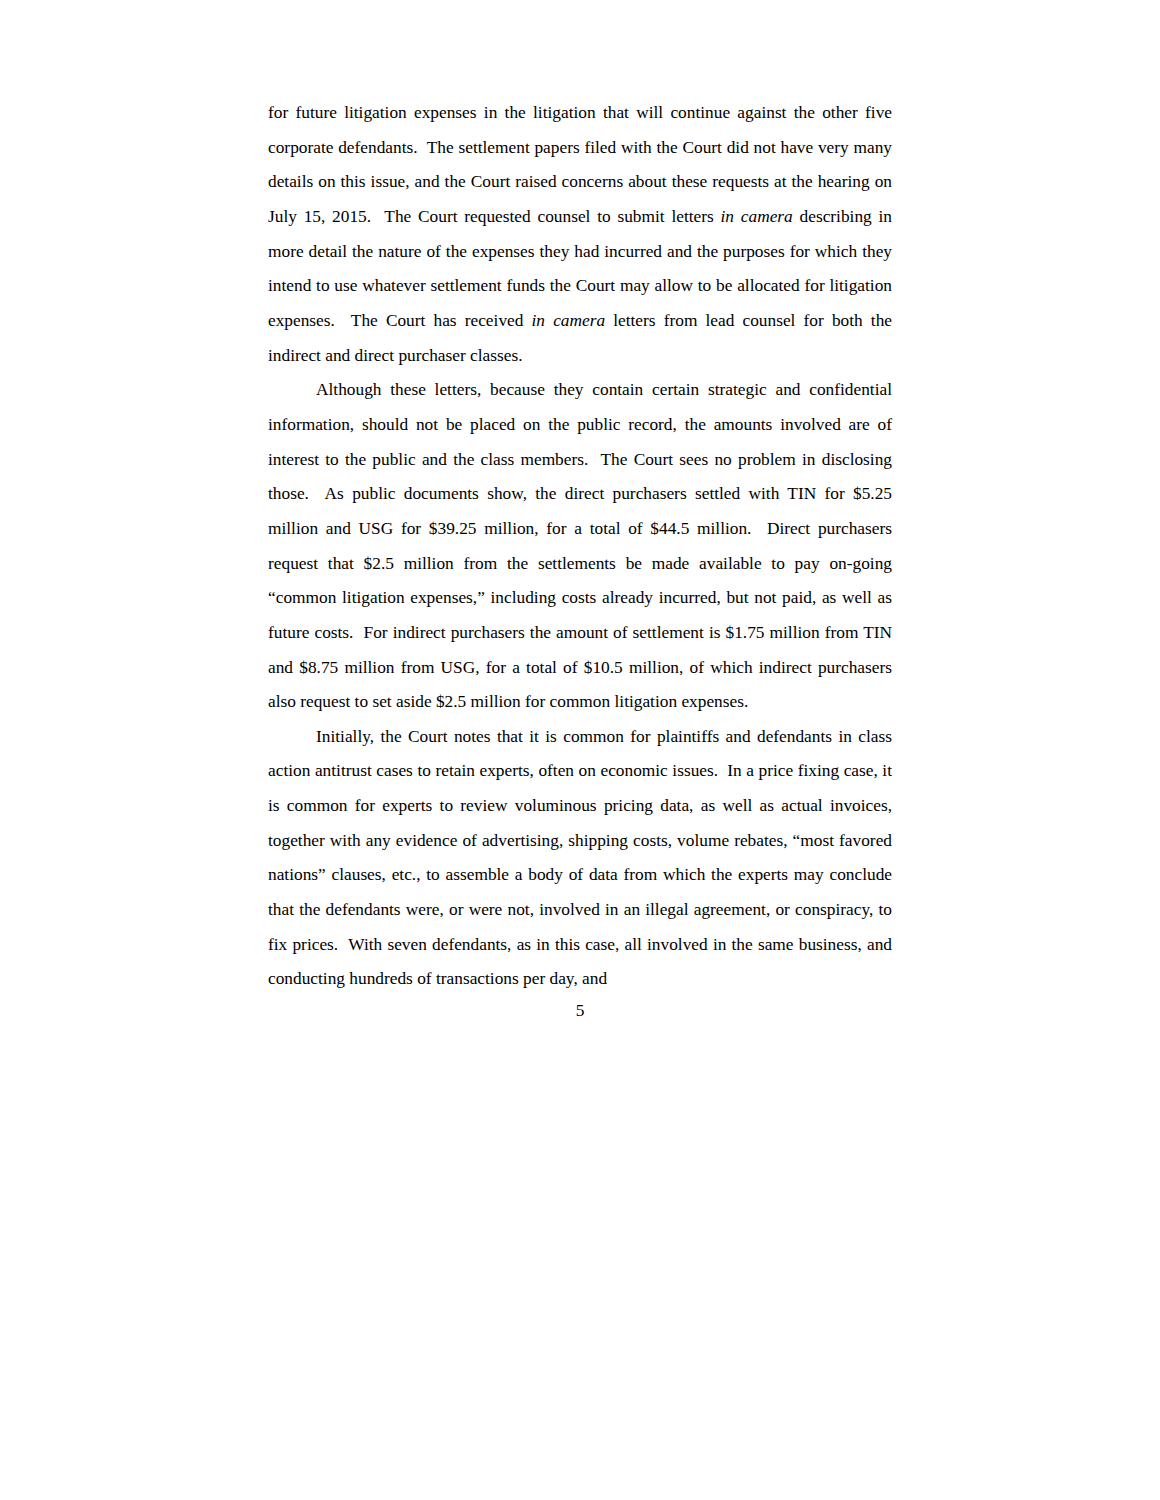for future litigation expenses in the litigation that will continue against the other five corporate defendants. The settlement papers filed with the Court did not have very many details on this issue, and the Court raised concerns about these requests at the hearing on July 15, 2015. The Court requested counsel to submit letters in camera describing in more detail the nature of the expenses they had incurred and the purposes for which they intend to use whatever settlement funds the Court may allow to be allocated for litigation expenses. The Court has received in camera letters from lead counsel for both the indirect and direct purchaser classes.
Although these letters, because they contain certain strategic and confidential information, should not be placed on the public record, the amounts involved are of interest to the public and the class members. The Court sees no problem in disclosing those. As public documents show, the direct purchasers settled with TIN for $5.25 million and USG for $39.25 million, for a total of $44.5 million. Direct purchasers request that $2.5 million from the settlements be made available to pay on-going “common litigation expenses,” including costs already incurred, but not paid, as well as future costs. For indirect purchasers the amount of settlement is $1.75 million from TIN and $8.75 million from USG, for a total of $10.5 million, of which indirect purchasers also request to set aside $2.5 million for common litigation expenses.
Initially, the Court notes that it is common for plaintiffs and defendants in class action antitrust cases to retain experts, often on economic issues. In a price fixing case, it is common for experts to review voluminous pricing data, as well as actual invoices, together with any evidence of advertising, shipping costs, volume rebates, “most favored nations” clauses, etc., to assemble a body of data from which the experts may conclude that the defendants were, or were not, involved in an illegal agreement, or conspiracy, to fix prices. With seven defendants, as in this case, all involved in the same business, and conducting hundreds of transactions per day, and
5